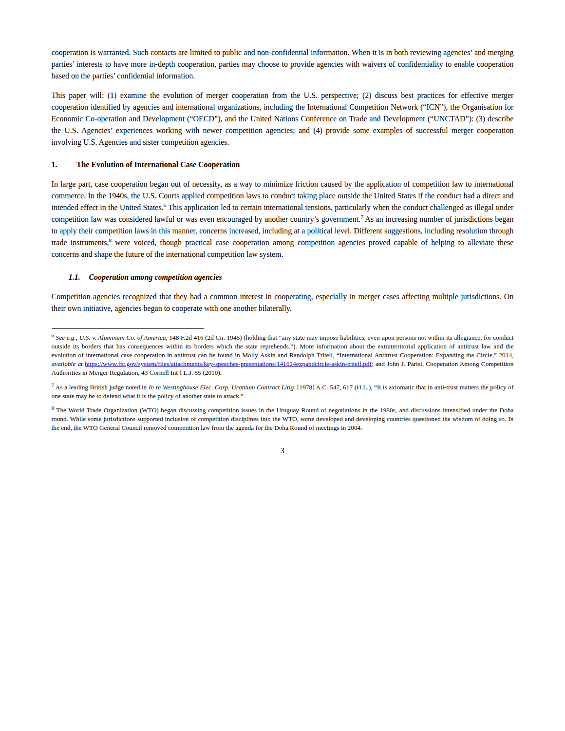cooperation is warranted. Such contacts are limited to public and non-confidential information. When it is in both reviewing agencies’ and merging parties’ interests to have more in-depth cooperation, parties may choose to provide agencies with waivers of confidentiality to enable cooperation based on the parties’ confidential information.
This paper will: (1) examine the evolution of merger cooperation from the U.S. perspective; (2) discuss best practices for effective merger cooperation identified by agencies and international organizations, including the International Competition Network (“ICN”), the Organisation for Economic Co-operation and Development (“OECD”), and the United Nations Conference on Trade and Development (“UNCTAD”): (3) describe the U.S. Agencies’ experiences working with newer competition agencies; and (4) provide some examples of successful merger cooperation involving U.S. Agencies and sister competition agencies.
1. The Evolution of International Case Cooperation
In large part, case cooperation began out of necessity, as a way to minimize friction caused by the application of competition law to international commerce. In the 1940s, the U.S. Courts applied competition laws to conduct taking place outside the United States if the conduct had a direct and intended effect in the United States.6 This application led to certain international tensions, particularly when the conduct challenged as illegal under competition law was considered lawful or was even encouraged by another country’s government.7 As an increasing number of jurisdictions began to apply their competition laws in this manner, concerns increased, including at a political level. Different suggestions, including resolution through trade instruments,8 were voiced, though practical case cooperation among competition agencies proved capable of helping to alleviate these concerns and shape the future of the international competition law system.
1.1. Cooperation among competition agencies
Competition agencies recognized that they had a common interest in cooperating, especially in merger cases affecting multiple jurisdictions. On their own initiative, agencies began to cooperate with one another bilaterally.
6 See e.g., U.S. v. Aluminum Co. of America, 148 F.2d 416 (2d Cir. 1945) (holding that “any state may impose liabilities, even upon persons not within its allegiance, for conduct outside its borders that has consequences within its borders which the state reprehends.”). More information about the extraterritorial application of antitrust law and the evolution of international case cooperation in antitrust can be found in Molly Askin and Randolph Tritell, “International Antitrust Cooperation: Expanding the Circle,” 2014, available at https://www.ftc.gov/system/files/attachments/key-speeches-presentations/141024expandcircle-askin-tritell.pdf; and John J. Parisi, Cooperation Among Competition Authorities in Merger Regulation, 43 Cornell Int’l L.J. 55 (2010).
7 As a leading British judge noted in In re Westinghouse Elec. Corp. Uranium Contract Litig. [1978] A.C. 547, 617 (H.L.), “It is axiomatic that in anti-trust matters the policy of one state may be to defend what it is the policy of another state to attack.”
8 The World Trade Organization (WTO) began discussing competition issues in the Uruguay Round of negotiations in the 1980s, and discussions intensified under the Doha round. While some jurisdictions supported inclusion of competition disciplines into the WTO, some developed and developing countries questioned the wisdom of doing so. In the end, the WTO General Council removed competition law from the agenda for the Doha Round of meetings in 2004.
3